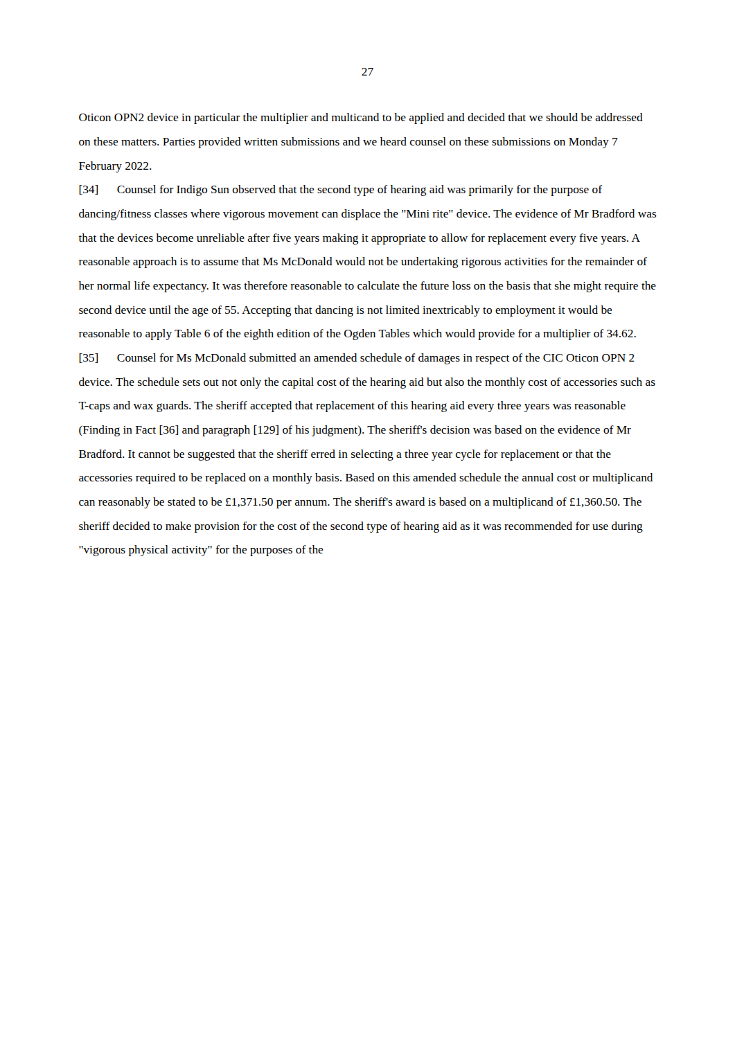27
Oticon OPN2 device in particular the multiplier and multicand to be applied and decided that we should be addressed on these matters. Parties provided written submissions and we heard counsel on these submissions on Monday 7 February 2022.
[34] Counsel for Indigo Sun observed that the second type of hearing aid was primarily for the purpose of dancing/fitness classes where vigorous movement can displace the "Mini rite" device. The evidence of Mr Bradford was that the devices become unreliable after five years making it appropriate to allow for replacement every five years. A reasonable approach is to assume that Ms McDonald would not be undertaking rigorous activities for the remainder of her normal life expectancy. It was therefore reasonable to calculate the future loss on the basis that she might require the second device until the age of 55. Accepting that dancing is not limited inextricably to employment it would be reasonable to apply Table 6 of the eighth edition of the Ogden Tables which would provide for a multiplier of 34.62.
[35] Counsel for Ms McDonald submitted an amended schedule of damages in respect of the CIC Oticon OPN 2 device. The schedule sets out not only the capital cost of the hearing aid but also the monthly cost of accessories such as T-caps and wax guards. The sheriff accepted that replacement of this hearing aid every three years was reasonable (Finding in Fact [36] and paragraph [129] of his judgment). The sheriff's decision was based on the evidence of Mr Bradford. It cannot be suggested that the sheriff erred in selecting a three year cycle for replacement or that the accessories required to be replaced on a monthly basis. Based on this amended schedule the annual cost or multiplicand can reasonably be stated to be £1,371.50 per annum. The sheriff's award is based on a multiplicand of £1,360.50. The sheriff decided to make provision for the cost of the second type of hearing aid as it was recommended for use during "vigorous physical activity" for the purposes of the